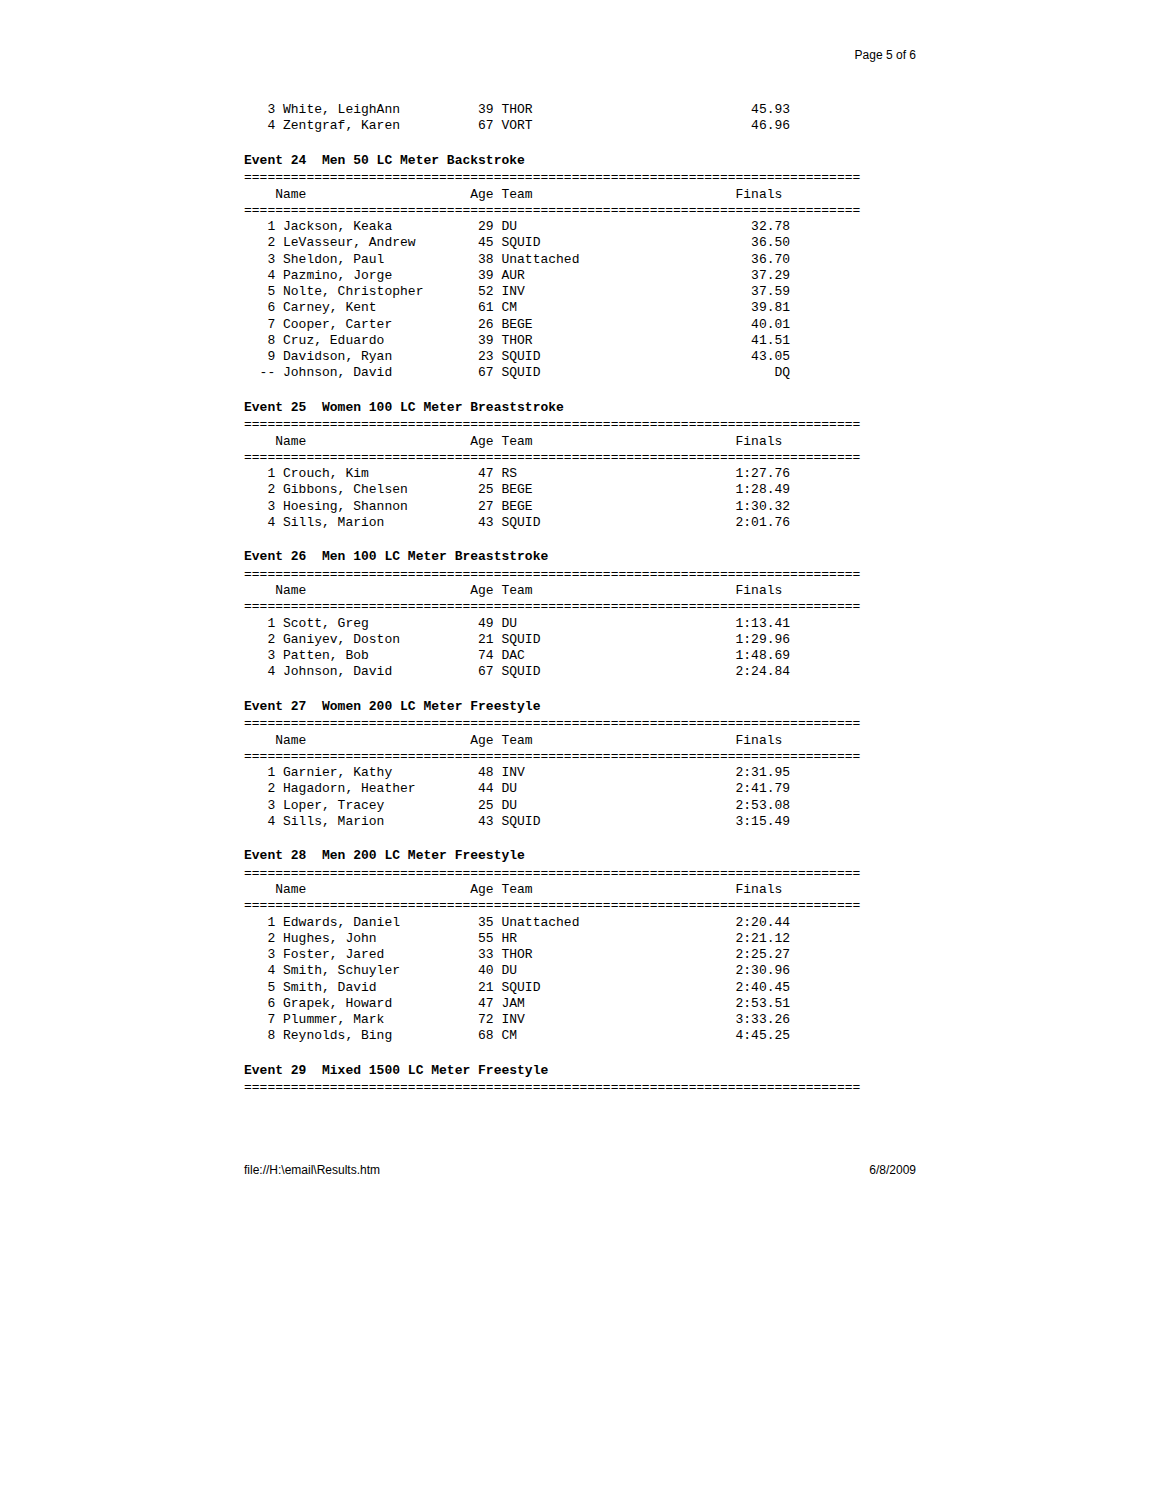Page 5 of 6
   3 White, LeighAnn          39 THOR                            45.93
   4 Zentgraf, Karen          67 VORT                            46.96
Event 24 Men 50 LC Meter Backstroke
===============================================================================
    Name                     Age Team                          Finals
===============================================================================
   1 Jackson, Keaka           29 DU                              32.78
   2 LeVasseur, Andrew        45 SQUID                           36.50
   3 Sheldon, Paul            38 Unattached                      36.70
   4 Pazmino, Jorge           39 AUR                             37.29
   5 Nolte, Christopher       52 INV                             37.59
   6 Carney, Kent             61 CM                              39.81
   7 Cooper, Carter           26 BEGE                            40.01
   8 Cruz, Eduardo            39 THOR                            41.51
   9 Davidson, Ryan           23 SQUID                           43.05
  -- Johnson, David           67 SQUID                              DQ
Event 25 Women 100 LC Meter Breaststroke
===============================================================================
    Name                     Age Team                          Finals
===============================================================================
   1 Crouch, Kim              47 RS                            1:27.76
   2 Gibbons, Chelsen         25 BEGE                          1:28.49
   3 Hoesing, Shannon         27 BEGE                          1:30.32
   4 Sills, Marion            43 SQUID                         2:01.76
Event 26 Men 100 LC Meter Breaststroke
===============================================================================
    Name                     Age Team                          Finals
===============================================================================
   1 Scott, Greg              49 DU                            1:13.41
   2 Ganiyev, Doston          21 SQUID                         1:29.96
   3 Patten, Bob              74 DAC                           1:48.69
   4 Johnson, David           67 SQUID                         2:24.84
Event 27 Women 200 LC Meter Freestyle
===============================================================================
    Name                     Age Team                          Finals
===============================================================================
   1 Garnier, Kathy           48 INV                           2:31.95
   2 Hagadorn, Heather        44 DU                            2:41.79
   3 Loper, Tracey            25 DU                            2:53.08
   4 Sills, Marion            43 SQUID                         3:15.49
Event 28 Men 200 LC Meter Freestyle
===============================================================================
    Name                     Age Team                          Finals
===============================================================================
   1 Edwards, Daniel          35 Unattached                    2:20.44
   2 Hughes, John             55 HR                            2:21.12
   3 Foster, Jared            33 THOR                          2:25.27
   4 Smith, Schuyler          40 DU                            2:30.96
   5 Smith, David             21 SQUID                         2:40.45
   6 Grapek, Howard           47 JAM                           2:53.51
   7 Plummer, Mark            72 INV                           3:33.26
   8 Reynolds, Bing           68 CM                            4:45.25
Event 29 Mixed 1500 LC Meter Freestyle
===============================================================================
file://H:\email\Results.htm 6/8/2009